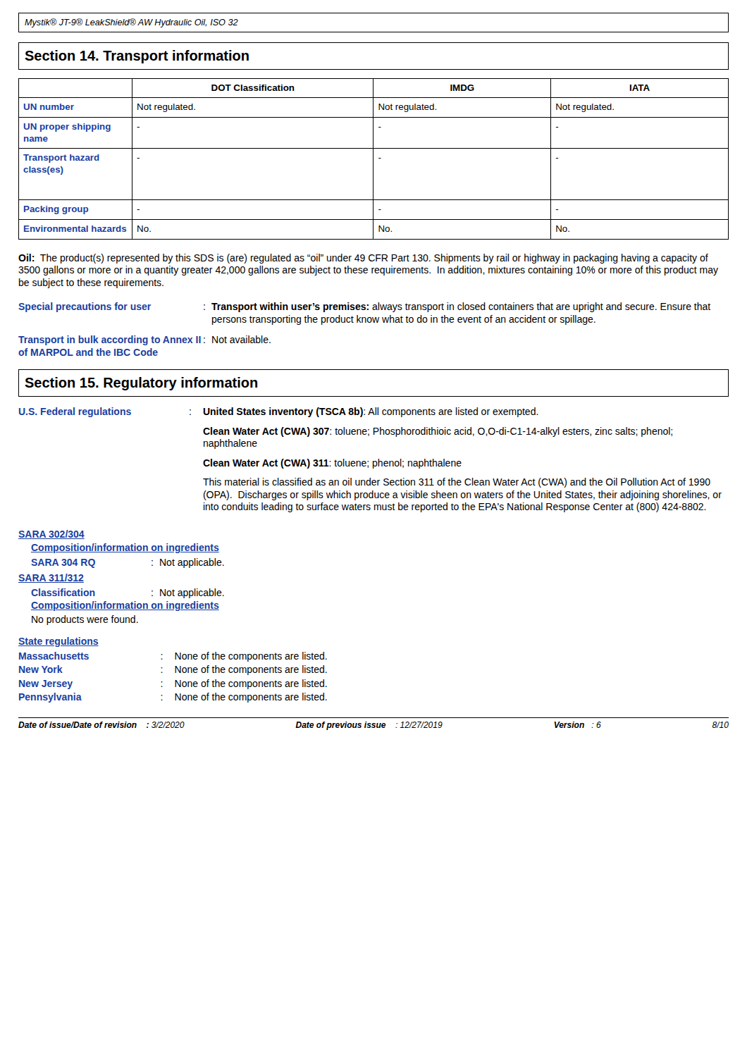Mystik® JT-9® LeakShield® AW Hydraulic Oil, ISO 32
Section 14. Transport information
| | DOT Classification | IMDG | IATA |
| --- | --- | --- | --- |
| UN number | Not regulated. | Not regulated. | Not regulated. |
| UN proper shipping name | - | - | - |
| Transport hazard class(es) | - | - | - |
| Packing group | - | - | - |
| Environmental hazards | No. | No. | No. |
Oil: The product(s) represented by this SDS is (are) regulated as “oil” under 49 CFR Part 130. Shipments by rail or highway in packaging having a capacity of 3500 gallons or more or in a quantity greater 42,000 gallons are subject to these requirements. In addition, mixtures containing 10% or more of this product may be subject to these requirements.
| Special precautions for user | : | Transport within user’s premises: always transport in closed containers that are upright and secure. Ensure that persons transporting the product know what to do in the event of an accident or spillage. |
| Transport in bulk according to Annex II of MARPOL and the IBC Code | : | Not available. |
Section 15. Regulatory information
| U.S. Federal regulations | : | United States inventory (TSCA 8b) : All components are listed or exempted. Clean Water Act (CWA) 307 : toluene; Phosphorodithioic acid, O,O-di-C1-14-alkyl esters, zinc salts; phenol; naphthalene Clean Water Act (CWA) 311 : toluene; phenol; naphthalene This material is classified as an oil under Section 311 of the Clean Water Act (CWA) and the Oil Pollution Act of 1990 (OPA). Discharges or spills which produce a visible sheen on waters of the United States, their adjoining shorelines, or into conduits leading to surface waters must be reported to the EPA's National Response Center at (800) 424-8802. |
SARA 302/304
Composition/information on ingredients
| SARA 304 RQ | : | Not applicable. |
SARA 311/312
| Classification | : | Not applicable. |
Composition/information on ingredients
No products were found.
State regulations
| Massachusetts | : | None of the components are listed. |
| New York | : | None of the components are listed. |
| New Jersey | : | None of the components are listed. |
| Pennsylvania | : | None of the components are listed. |
Date of issue/Date of revision : 3/2/2020 Date of previous issue : 12/27/2019 Version : 6 8/10